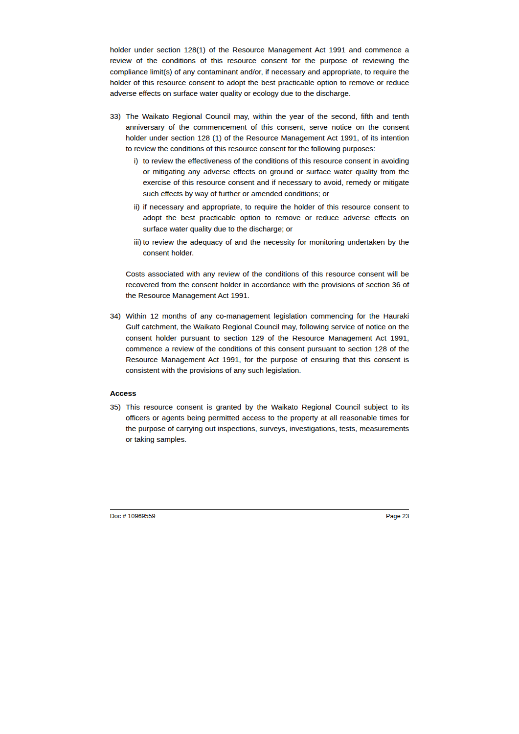holder under section 128(1) of the Resource Management Act 1991 and commence a review of the conditions of this resource consent for the purpose of reviewing the compliance limit(s) of any contaminant and/or, if necessary and appropriate, to require the holder of this resource consent to adopt the best practicable option to remove or reduce adverse effects on surface water quality or ecology due to the discharge.
33)
The Waikato Regional Council may, within the year of the second, fifth and tenth anniversary of the commencement of this consent, serve notice on the consent holder under section 128 (1) of the Resource Management Act 1991, of its intention to review the conditions of this resource consent for the following purposes:
i) to review the effectiveness of the conditions of this resource consent in avoiding or mitigating any adverse effects on ground or surface water quality from the exercise of this resource consent and if necessary to avoid, remedy or mitigate such effects by way of further or amended conditions; or
ii) if necessary and appropriate, to require the holder of this resource consent to adopt the best practicable option to remove or reduce adverse effects on surface water quality due to the discharge; or
iii) to review the adequacy of and the necessity for monitoring undertaken by the consent holder.
Costs associated with any review of the conditions of this resource consent will be recovered from the consent holder in accordance with the provisions of section 36 of the Resource Management Act 1991.
34)
Within 12 months of any co-management legislation commencing for the Hauraki Gulf catchment, the Waikato Regional Council may, following service of notice on the consent holder pursuant to section 129 of the Resource Management Act 1991, commence a review of the conditions of this consent pursuant to section 128 of the Resource Management Act 1991, for the purpose of ensuring that this consent is consistent with the provisions of any such legislation.
Access
35)
This resource consent is granted by the Waikato Regional Council subject to its officers or agents being permitted access to the property at all reasonable times for the purpose of carrying out inspections, surveys, investigations, tests, measurements or taking samples.
Doc # 10969559 Page 23